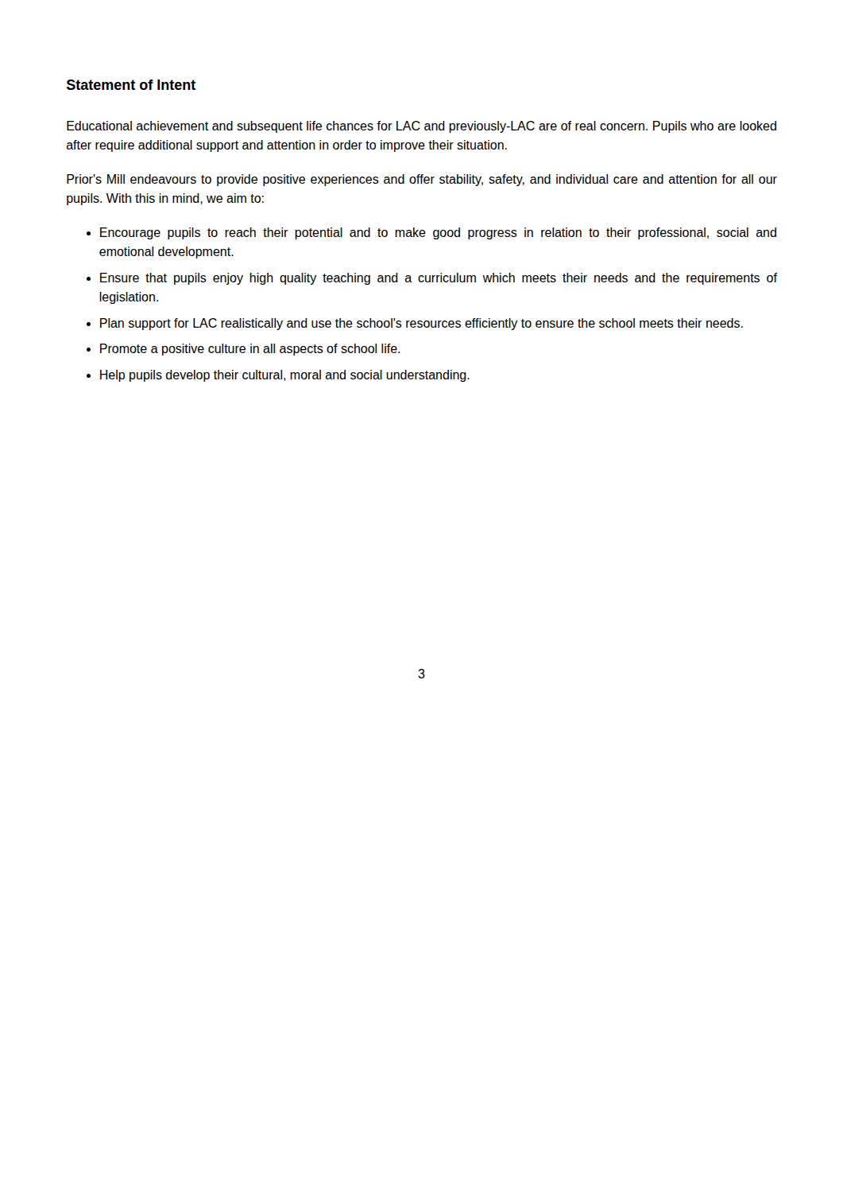Statement of Intent
Educational achievement and subsequent life chances for LAC and previously-LAC are of real concern. Pupils who are looked after require additional support and attention in order to improve their situation.
Prior's Mill endeavours to provide positive experiences and offer stability, safety, and individual care and attention for all our pupils. With this in mind, we aim to:
Encourage pupils to reach their potential and to make good progress in relation to their professional, social and emotional development.
Ensure that pupils enjoy high quality teaching and a curriculum which meets their needs and the requirements of legislation.
Plan support for LAC realistically and use the school's resources efficiently to ensure the school meets their needs.
Promote a positive culture in all aspects of school life.
Help pupils develop their cultural, moral and social understanding.
3